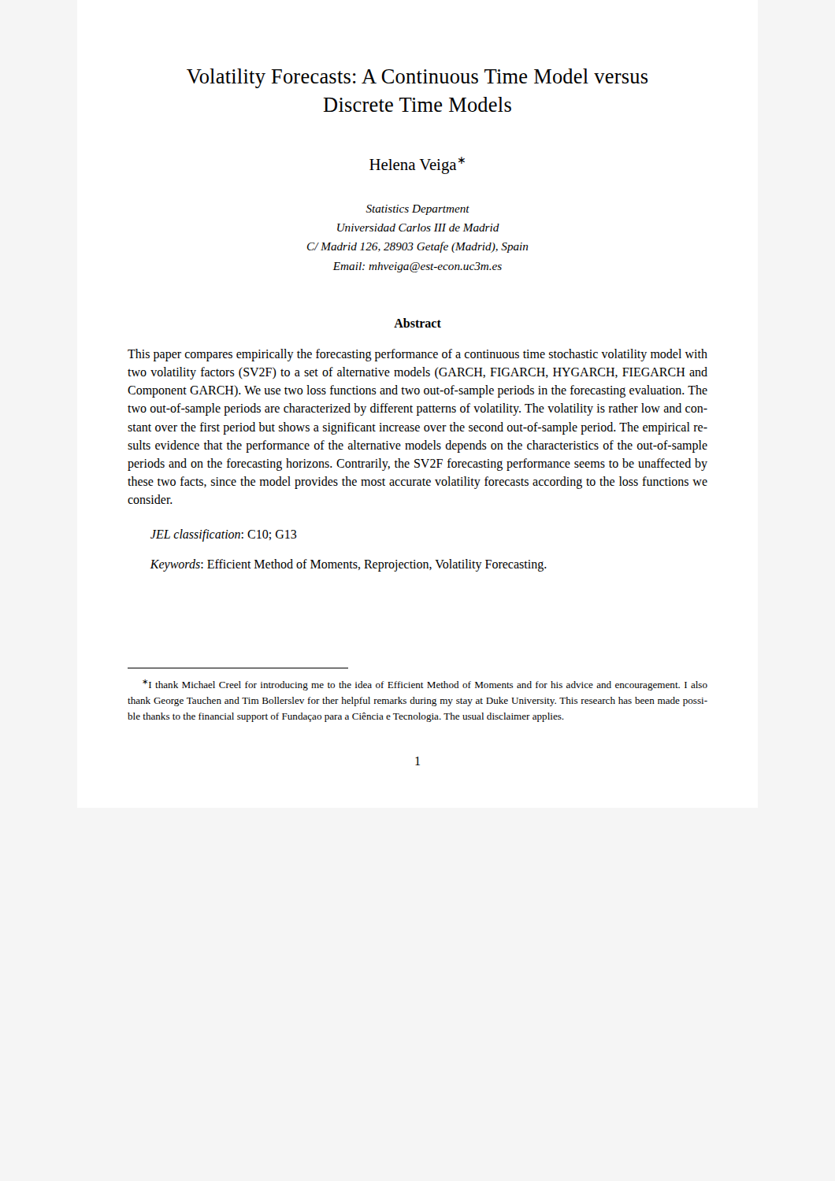Volatility Forecasts: A Continuous Time Model versus
Discrete Time Models
Helena Veiga∗
Statistics Department
Universidad Carlos III de Madrid
C/ Madrid 126, 28903 Getafe (Madrid), Spain
Email: mhveiga@est-econ.uc3m.es
Abstract
This paper compares empirically the forecasting performance of a continuous time stochastic volatility model with two volatility factors (SV2F) to a set of alternative models (GARCH, FIGARCH, HYGARCH, FIEGARCH and Component GARCH). We use two loss functions and two out-of-sample periods in the forecasting evaluation. The two out-of-sample periods are characterized by different patterns of volatility. The volatility is rather low and constant over the first period but shows a significant increase over the second out-of-sample period. The empirical results evidence that the performance of the alternative models depends on the characteristics of the out-of-sample periods and on the forecasting horizons. Contrarily, the SV2F forecasting performance seems to be unaffected by these two facts, since the model provides the most accurate volatility forecasts according to the loss functions we consider.
JEL classification: C10; G13
Keywords: Efficient Method of Moments, Reprojection, Volatility Forecasting.
∗I thank Michael Creel for introducing me to the idea of Efficient Method of Moments and for his advice and encouragement. I also thank George Tauchen and Tim Bollerslev for ther helpful remarks during my stay at Duke University. This research has been made possible thanks to the financial support of Fundaçao para a Ciência e Tecnologia. The usual disclaimer applies.
1